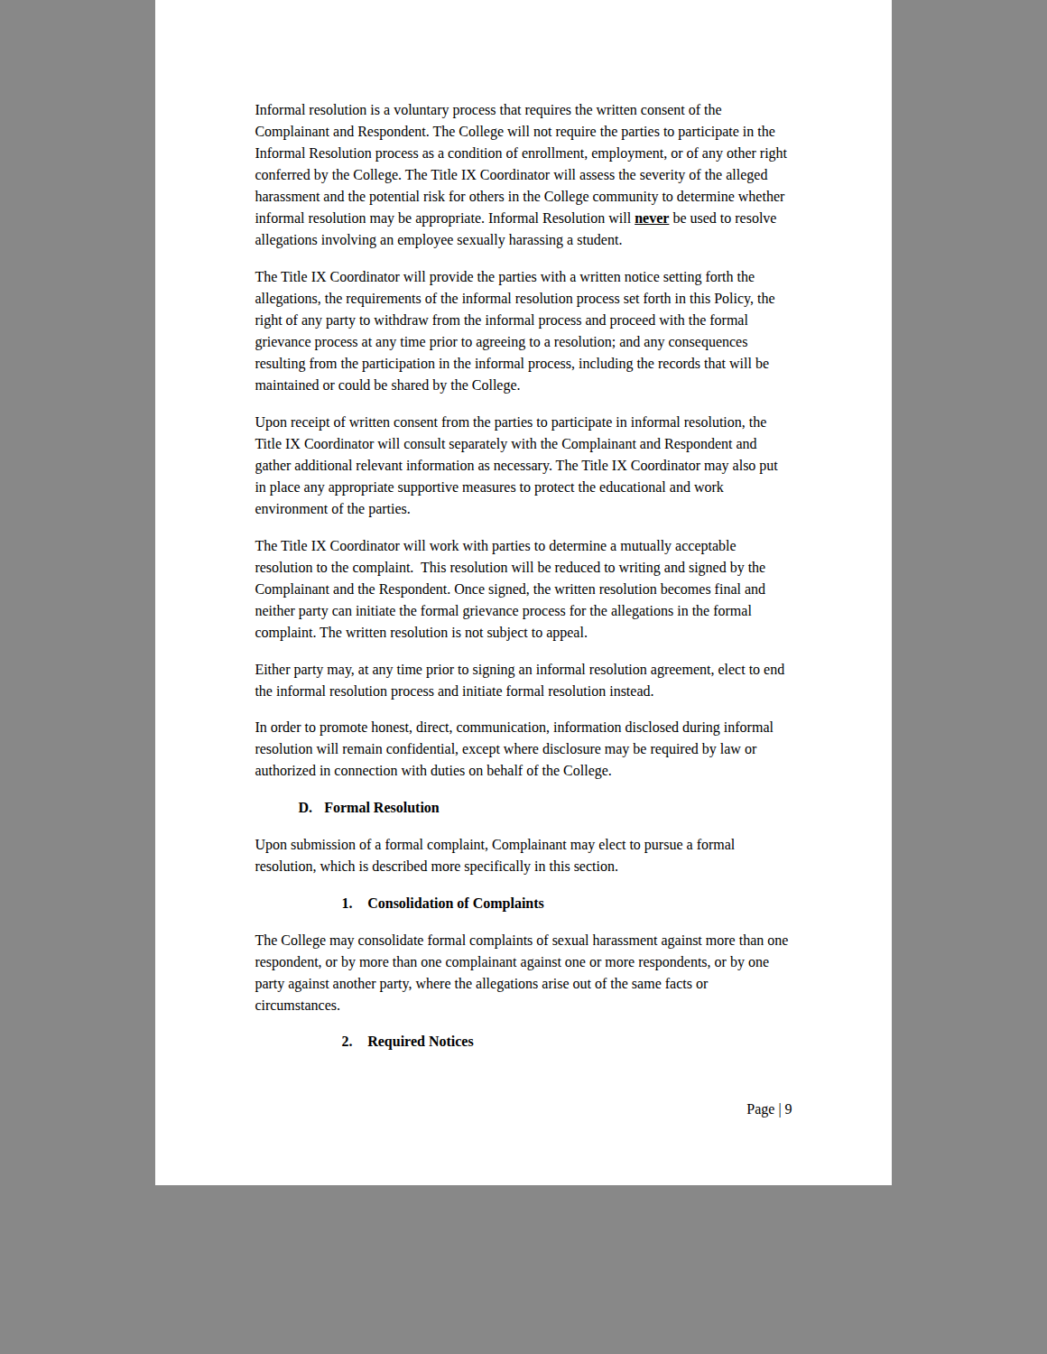Informal resolution is a voluntary process that requires the written consent of the Complainant and Respondent. The College will not require the parties to participate in the Informal Resolution process as a condition of enrollment, employment, or of any other right conferred by the College. The Title IX Coordinator will assess the severity of the alleged harassment and the potential risk for others in the College community to determine whether informal resolution may be appropriate. Informal Resolution will never be used to resolve allegations involving an employee sexually harassing a student.
The Title IX Coordinator will provide the parties with a written notice setting forth the allegations, the requirements of the informal resolution process set forth in this Policy, the right of any party to withdraw from the informal process and proceed with the formal grievance process at any time prior to agreeing to a resolution; and any consequences resulting from the participation in the informal process, including the records that will be maintained or could be shared by the College.
Upon receipt of written consent from the parties to participate in informal resolution, the Title IX Coordinator will consult separately with the Complainant and Respondent and gather additional relevant information as necessary. The Title IX Coordinator may also put in place any appropriate supportive measures to protect the educational and work environment of the parties.
The Title IX Coordinator will work with parties to determine a mutually acceptable resolution to the complaint. This resolution will be reduced to writing and signed by the Complainant and the Respondent. Once signed, the written resolution becomes final and neither party can initiate the formal grievance process for the allegations in the formal complaint. The written resolution is not subject to appeal.
Either party may, at any time prior to signing an informal resolution agreement, elect to end the informal resolution process and initiate formal resolution instead.
In order to promote honest, direct, communication, information disclosed during informal resolution will remain confidential, except where disclosure may be required by law or authorized in connection with duties on behalf of the College.
D. Formal Resolution
Upon submission of a formal complaint, Complainant may elect to pursue a formal resolution, which is described more specifically in this section.
1. Consolidation of Complaints
The College may consolidate formal complaints of sexual harassment against more than one respondent, or by more than one complainant against one or more respondents, or by one party against another party, where the allegations arise out of the same facts or circumstances.
2. Required Notices
Page | 9